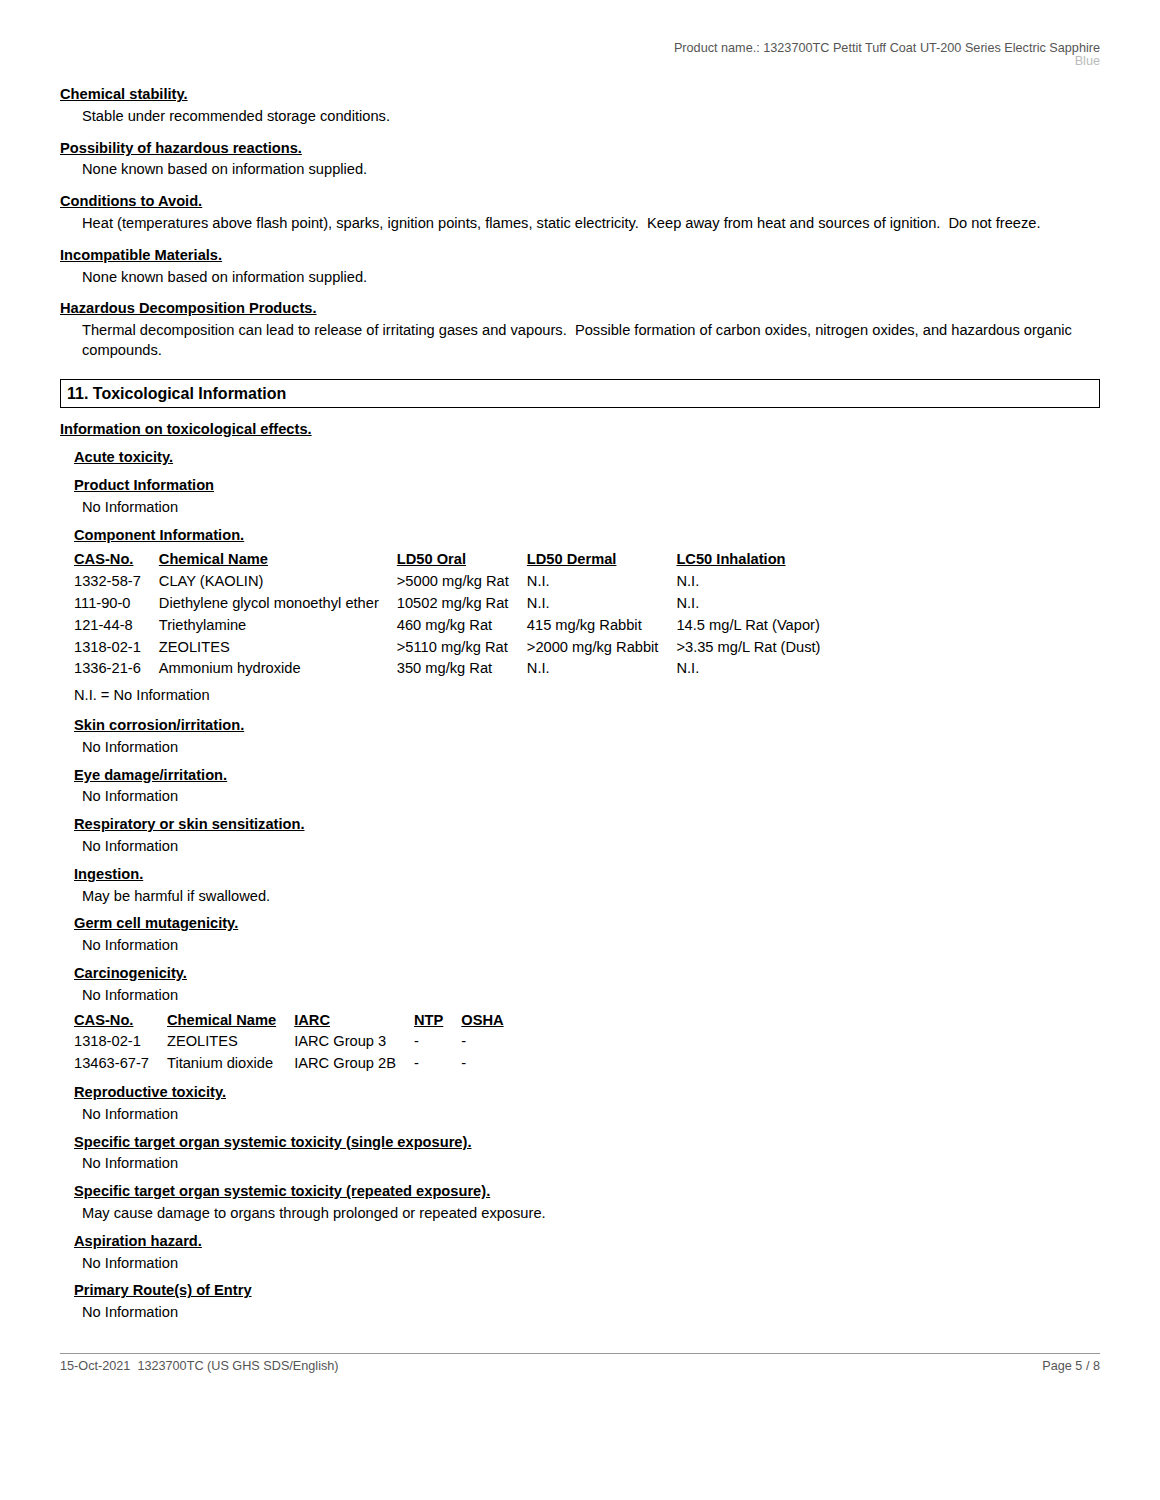Product name.: 1323700TC Pettit Tuff Coat UT-200 Series Electric Sapphire Blue
Chemical stability.
Stable under recommended storage conditions.
Possibility of hazardous reactions.
None known based on information supplied.
Conditions to Avoid.
Heat (temperatures above flash point), sparks, ignition points, flames, static electricity. Keep away from heat and sources of ignition. Do not freeze.
Incompatible Materials.
None known based on information supplied.
Hazardous Decomposition Products.
Thermal decomposition can lead to release of irritating gases and vapours. Possible formation of carbon oxides, nitrogen oxides, and hazardous organic compounds.
11. Toxicological Information
Information on toxicological effects.
Acute toxicity.
Product Information
No Information
Component Information.
| CAS-No. | Chemical Name | LD50 Oral | LD50 Dermal | LC50 Inhalation |
| --- | --- | --- | --- | --- |
| 1332-58-7 | CLAY (KAOLIN) | >5000 mg/kg Rat | N.I. | N.I. |
| 111-90-0 | Diethylene glycol monoethyl ether | 10502 mg/kg Rat | N.I. | N.I. |
| 121-44-8 | Triethylamine | 460 mg/kg Rat | 415 mg/kg Rabbit | 14.5 mg/L Rat (Vapor) |
| 1318-02-1 | ZEOLITES | >5110 mg/kg Rat | >2000 mg/kg Rabbit | >3.35 mg/L Rat (Dust) |
| 1336-21-6 | Ammonium hydroxide | 350 mg/kg Rat | N.I. | N.I. |
N.I. = No Information
Skin corrosion/irritation.
No Information
Eye damage/irritation.
No Information
Respiratory or skin sensitization.
No Information
Ingestion.
May be harmful if swallowed.
Germ cell mutagenicity.
No Information
Carcinogenicity.
No Information
| CAS-No. | Chemical Name | IARC | NTP | OSHA |
| --- | --- | --- | --- | --- |
| 1318-02-1 | ZEOLITES | IARC Group 3 | - | - |
| 13463-67-7 | Titanium dioxide | IARC Group 2B | - | - |
Reproductive toxicity.
No Information
Specific target organ systemic toxicity (single exposure).
No Information
Specific target organ systemic toxicity (repeated exposure).
May cause damage to organs through prolonged or repeated exposure.
Aspiration hazard.
No Information
Primary Route(s) of Entry
No Information
15-Oct-2021 1323700TC (US GHS SDS/English) Page 5 / 8